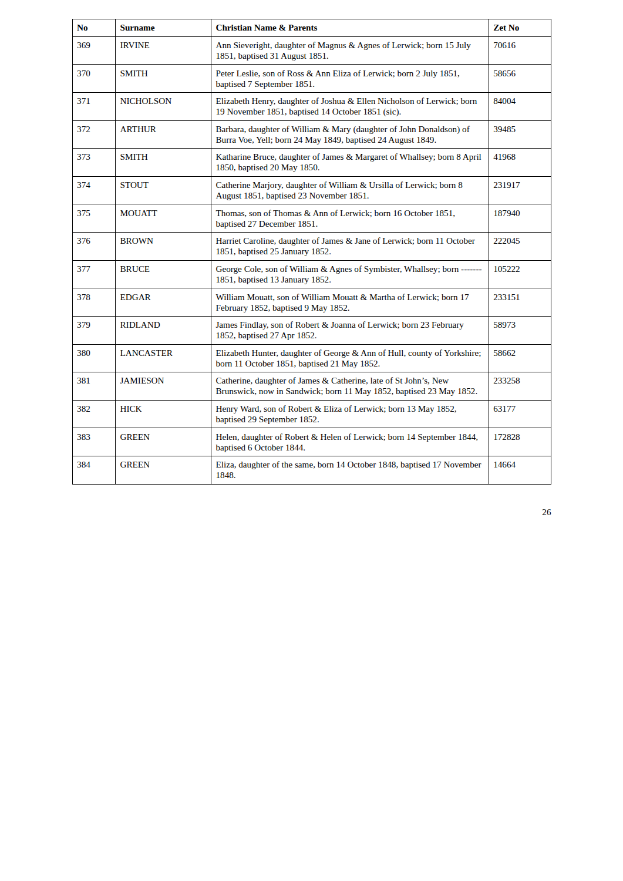Register of baptisms, entries 369–384
| No | Surname | Christian Name & Parents | Zet No |
| --- | --- | --- | --- |
| 369 | IRVINE | Ann Sieveright, daughter of Magnus & Agnes of Lerwick; born 15 July 1851, baptised 31 August 1851. | 70616 |
| 370 | SMITH | Peter Leslie, son of Ross & Ann Eliza of Lerwick; born 2 July 1851, baptised 7 September 1851. | 58656 |
| 371 | NICHOLSON | Elizabeth Henry, daughter of Joshua & Ellen Nicholson of Lerwick; born 19 November 1851, baptised 14 October 1851 (sic). | 84004 |
| 372 | ARTHUR | Barbara, daughter of William & Mary (daughter of John Donaldson) of Burra Voe, Yell; born 24 May 1849, baptised 24 August 1849. | 39485 |
| 373 | SMITH | Katharine Bruce, daughter of James & Margaret of Whallsey; born 8 April 1850, baptised 20 May 1850. | 41968 |
| 374 | STOUT | Catherine Marjory, daughter of William & Ursilla of Lerwick; born 8 August 1851, baptised 23 November 1851. | 231917 |
| 375 | MOUATT | Thomas, son of Thomas & Ann of Lerwick; born 16 October 1851, baptised 27 December 1851. | 187940 |
| 376 | BROWN | Harriet Caroline, daughter of James & Jane of Lerwick; born 11 October 1851, baptised 25 January 1852. | 222045 |
| 377 | BRUCE | George Cole, son of William & Agnes of Symbister, Whallsey; born ------- 1851, baptised 13 January 1852. | 105222 |
| 378 | EDGAR | William Mouatt, son of William Mouatt & Martha of Lerwick; born 17 February 1852, baptised 9 May 1852. | 233151 |
| 379 | RIDLAND | James Findlay, son of Robert & Joanna of Lerwick; born 23 February 1852, baptised 27 Apr 1852. | 58973 |
| 380 | LANCASTER | Elizabeth Hunter, daughter of George & Ann of Hull, county of Yorkshire; born 11 October 1851, baptised 21 May 1852. | 58662 |
| 381 | JAMIESON | Catherine, daughter of James & Catherine, late of St John’s, New Brunswick, now in Sandwick; born 11 May 1852, baptised 23 May 1852. | 233258 |
| 382 | HICK | Henry Ward, son of Robert & Eliza of Lerwick; born 13 May 1852, baptised 29 September 1852. | 63177 |
| 383 | GREEN | Helen, daughter of Robert & Helen of Lerwick; born 14 September 1844, baptised 6 October 1844. | 172828 |
| 384 | GREEN | Eliza, daughter of the same, born 14 October 1848, baptised 17 November 1848. | 14664 |
26